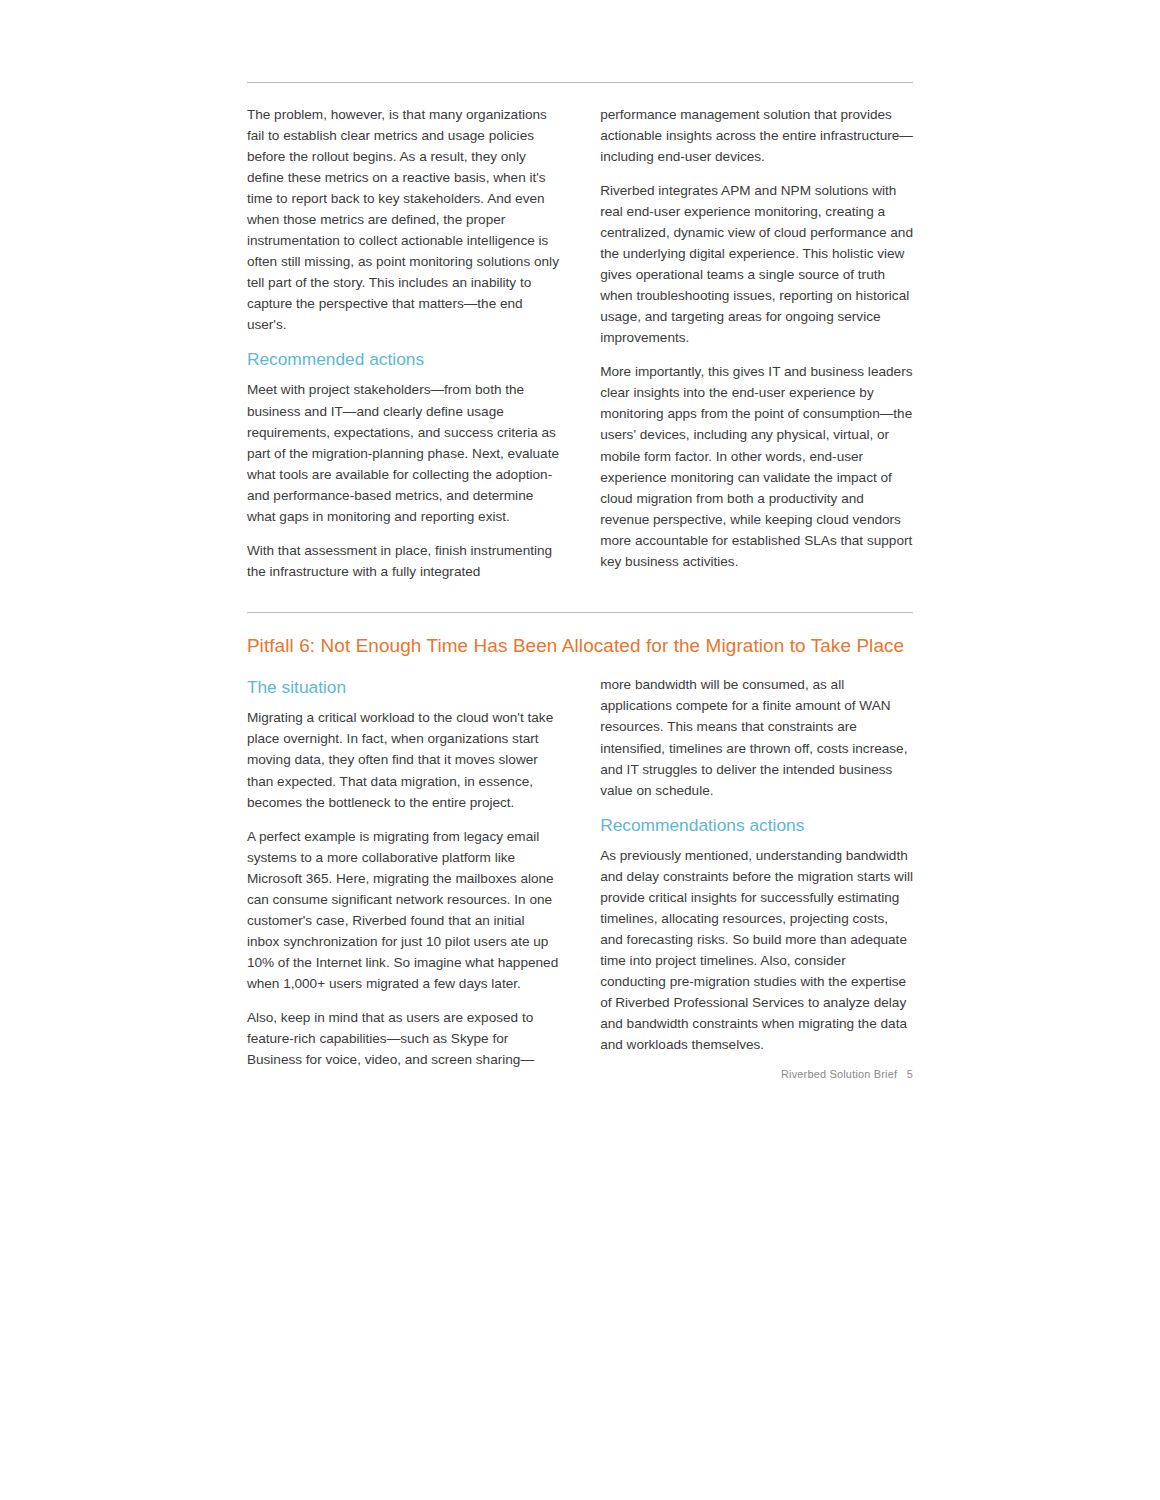The problem, however, is that many organizations fail to establish clear metrics and usage policies before the rollout begins. As a result, they only define these metrics on a reactive basis, when it's time to report back to key stakeholders. And even when those metrics are defined, the proper instrumentation to collect actionable intelligence is often still missing, as point monitoring solutions only tell part of the story. This includes an inability to capture the perspective that matters—the end user's.
Recommended actions
Meet with project stakeholders—from both the business and IT—and clearly define usage requirements, expectations, and success criteria as part of the migration-planning phase. Next, evaluate what tools are available for collecting the adoption- and performance-based metrics, and determine what gaps in monitoring and reporting exist.
With that assessment in place, finish instrumenting the infrastructure with a fully integrated performance management solution that provides actionable insights across the entire infrastructure—including end-user devices.
Riverbed integrates APM and NPM solutions with real end-user experience monitoring, creating a centralized, dynamic view of cloud performance and the underlying digital experience. This holistic view gives operational teams a single source of truth when troubleshooting issues, reporting on historical usage, and targeting areas for ongoing service improvements.
More importantly, this gives IT and business leaders clear insights into the end-user experience by monitoring apps from the point of consumption—the users' devices, including any physical, virtual, or mobile form factor. In other words, end-user experience monitoring can validate the impact of cloud migration from both a productivity and revenue perspective, while keeping cloud vendors more accountable for established SLAs that support key business activities.
Pitfall 6: Not Enough Time Has Been Allocated for the Migration to Take Place
The situation
Migrating a critical workload to the cloud won't take place overnight. In fact, when organizations start moving data, they often find that it moves slower than expected. That data migration, in essence, becomes the bottleneck to the entire project.
A perfect example is migrating from legacy email systems to a more collaborative platform like Microsoft 365. Here, migrating the mailboxes alone can consume significant network resources. In one customer's case, Riverbed found that an initial inbox synchronization for just 10 pilot users ate up 10% of the Internet link. So imagine what happened when 1,000+ users migrated a few days later.
Also, keep in mind that as users are exposed to feature-rich capabilities—such as Skype for Business for voice, video, and screen sharing—more bandwidth will be consumed, as all applications compete for a finite amount of WAN resources. This means that constraints are intensified, timelines are thrown off, costs increase, and IT struggles to deliver the intended business value on schedule.
Recommendations actions
As previously mentioned, understanding bandwidth and delay constraints before the migration starts will provide critical insights for successfully estimating timelines, allocating resources, projecting costs, and forecasting risks. So build more than adequate time into project timelines. Also, consider conducting pre-migration studies with the expertise of Riverbed Professional Services to analyze delay and bandwidth constraints when migrating the data and workloads themselves.
Riverbed Solution Brief5